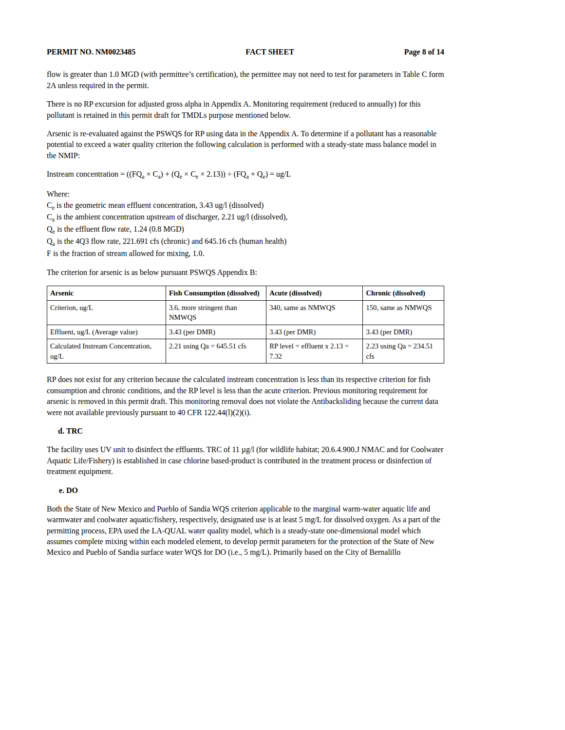PERMIT NO. NM0023485 FACT SHEET Page 8 of 14
flow is greater than 1.0 MGD (with permittee’s certification), the permittee may not need to test for parameters in Table C form 2A unless required in the permit.
There is no RP excursion for adjusted gross alpha in Appendix A. Monitoring requirement (reduced to annually) for this pollutant is retained in this permit draft for TMDLs purpose mentioned below.
Arsenic is re-evaluated against the PSWQS for RP using data in the Appendix A. To determine if a pollutant has a reasonable potential to exceed a water quality criterion the following calculation is performed with a steady-state mass balance model in the NMIP:
Instream concentration = ((FQa × Ca) + (Qe × Ce × 2.13)) ÷ (FQa + Qe) = ug/L
Where:
Ce is the geometric mean effluent concentration, 3.43 ug/l (dissolved)
Ca is the ambient concentration upstream of discharger, 2.21 ug/l (dissolved),
Qe is the effluent flow rate, 1.24 (0.8 MGD)
Qa is the 4Q3 flow rate, 221.691 cfs (chronic) and 645.16 cfs (human health)
F is the fraction of stream allowed for mixing, 1.0.
The criterion for arsenic is as below pursuant PSWQS Appendix B:
| Arsenic | Fish Consumption (dissolved) | Acute (dissolved) | Chronic (dissolved) |
| --- | --- | --- | --- |
| Criterion, ug/L | 3.6, more stringent than NMWQS | 340, same as NMWQS | 150, same as NMWQS |
| Effluent, ug/L (Average value) | 3.43 (per DMR) | 3.43 (per DMR) | 3.43 (per DMR) |
| Calculated Instream Concentration, ug/L | 2.21 using Qa = 645.51 cfs | RP level = effluent x 2.13 = 7.32 | 2.23 using Qa = 234.51 cfs |
RP does not exist for any criterion because the calculated instream concentration is less than its respective criterion for fish consumption and chronic conditions, and the RP level is less than the acute criterion. Previous monitoring requirement for arsenic is removed in this permit draft. This monitoring removal does not violate the Antibacksliding because the current data were not available previously pursuant to 40 CFR 122.44(l)(2)(i).
TRC
The facility uses UV unit to disinfect the effluents. TRC of 11 µg/l (for wildlife habitat; 20.6.4.900.J NMAC and for Coolwater Aquatic Life/Fishery) is established in case chlorine based-product is contributed in the treatment process or disinfection of treatment equipment.
DO
Both the State of New Mexico and Pueblo of Sandia WQS criterion applicable to the marginal warm-water aquatic life and warmwater and coolwater aquatic/fishery, respectively, designated use is at least 5 mg/L for dissolved oxygen. As a part of the permitting process, EPA used the LA-QUAL water quality model, which is a steady-state one-dimensional model which assumes complete mixing within each modeled element, to develop permit parameters for the protection of the State of New Mexico and Pueblo of Sandia surface water WQS for DO (i.e., 5 mg/L). Primarily based on the City of Bernalillo